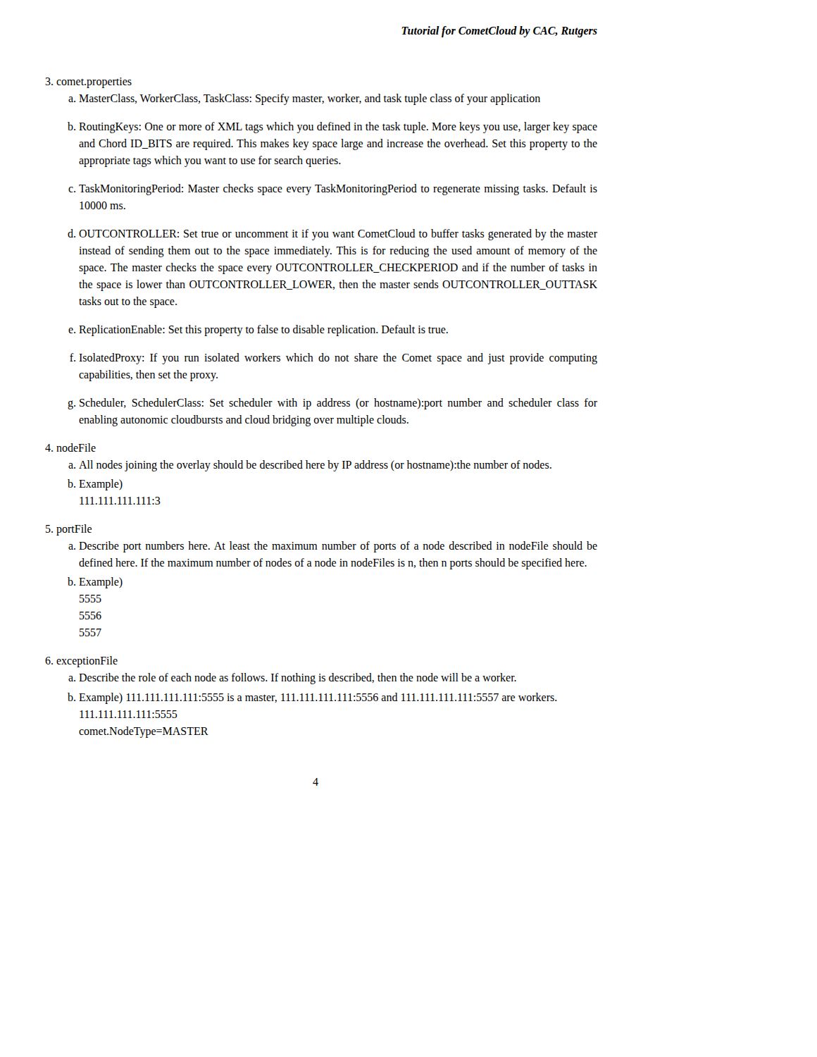Tutorial for CometCloud by CAC, Rutgers
comet.properties
MasterClass, WorkerClass, TaskClass: Specify master, worker, and task tuple class of your application
RoutingKeys: One or more of XML tags which you defined in the task tuple. More keys you use, larger key space and Chord ID_BITS are required. This makes key space large and increase the overhead. Set this property to the appropriate tags which you want to use for search queries.
TaskMonitoringPeriod: Master checks space every TaskMonitoringPeriod to regenerate missing tasks. Default is 10000 ms.
OUTCONTROLLER: Set true or uncomment it if you want CometCloud to buffer tasks generated by the master instead of sending them out to the space immediately. This is for reducing the used amount of memory of the space. The master checks the space every OUTCONTROLLER_CHECKPERIOD and if the number of tasks in the space is lower than OUTCONTROLLER_LOWER, then the master sends OUTCONTROLLER_OUTTASK tasks out to the space.
ReplicationEnable: Set this property to false to disable replication. Default is true.
IsolatedProxy: If you run isolated workers which do not share the Comet space and just provide computing capabilities, then set the proxy.
Scheduler, SchedulerClass: Set scheduler with ip address (or hostname):port number and scheduler class for enabling autonomic cloudbursts and cloud bridging over multiple clouds.
nodeFile
All nodes joining the overlay should be described here by IP address (or hostname):the number of nodes.
Example)
111.111.111.111:3
portFile
Describe port numbers here. At least the maximum number of ports of a node described in nodeFile should be defined here. If the maximum number of nodes of a node in nodeFiles is n, then n ports should be specified here.
Example)
5555
5556
5557
exceptionFile
Describe the role of each node as follows. If nothing is described, then the node will be a worker.
Example) 111.111.111.111:5555 is a master, 111.111.111.111:5556 and 111.111.111.111:5557 are workers.
111.111.111.111:5555
comet.NodeType=MASTER
4